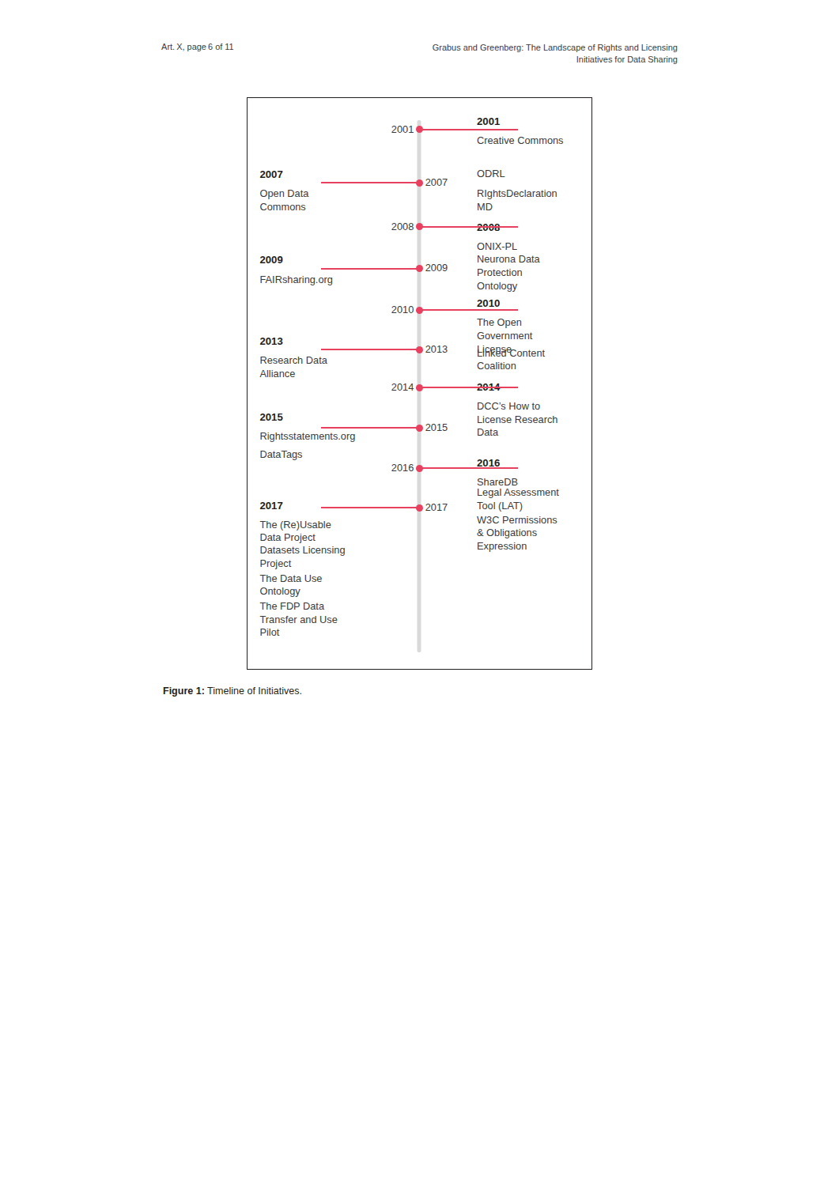Art. X, page 6 of 11
Grabus and Greenberg: The Landscape of Rights and Licensing
Initiatives for Data Sharing
2001
2007
2008
2009
2010
2013
2014
2015
2016
2017
2001
Creative Commons
ODRL
RIghtsDeclaration
MD
2008
ONIX-PL
Neurona Data
Protection
Ontology
2010
The Open
Government
License
Linked Content
Coalition
2014
DCC’s How to
License Research
Data
2016
ShareDB
Legal Assessment
Tool (LAT)
W3C Permissions
& Obligations
Expression
2007
Open Data
Commons
2009
FAIRsharing.org
2013
Research Data
Alliance
2015
Rightsstatements.org
DataTags
2017
The (Re)Usable
Data Project
Datasets Licensing
Project
The Data Use
Ontology
The FDP Data
Transfer and Use
Pilot
Figure 1: Timeline of Initiatives.